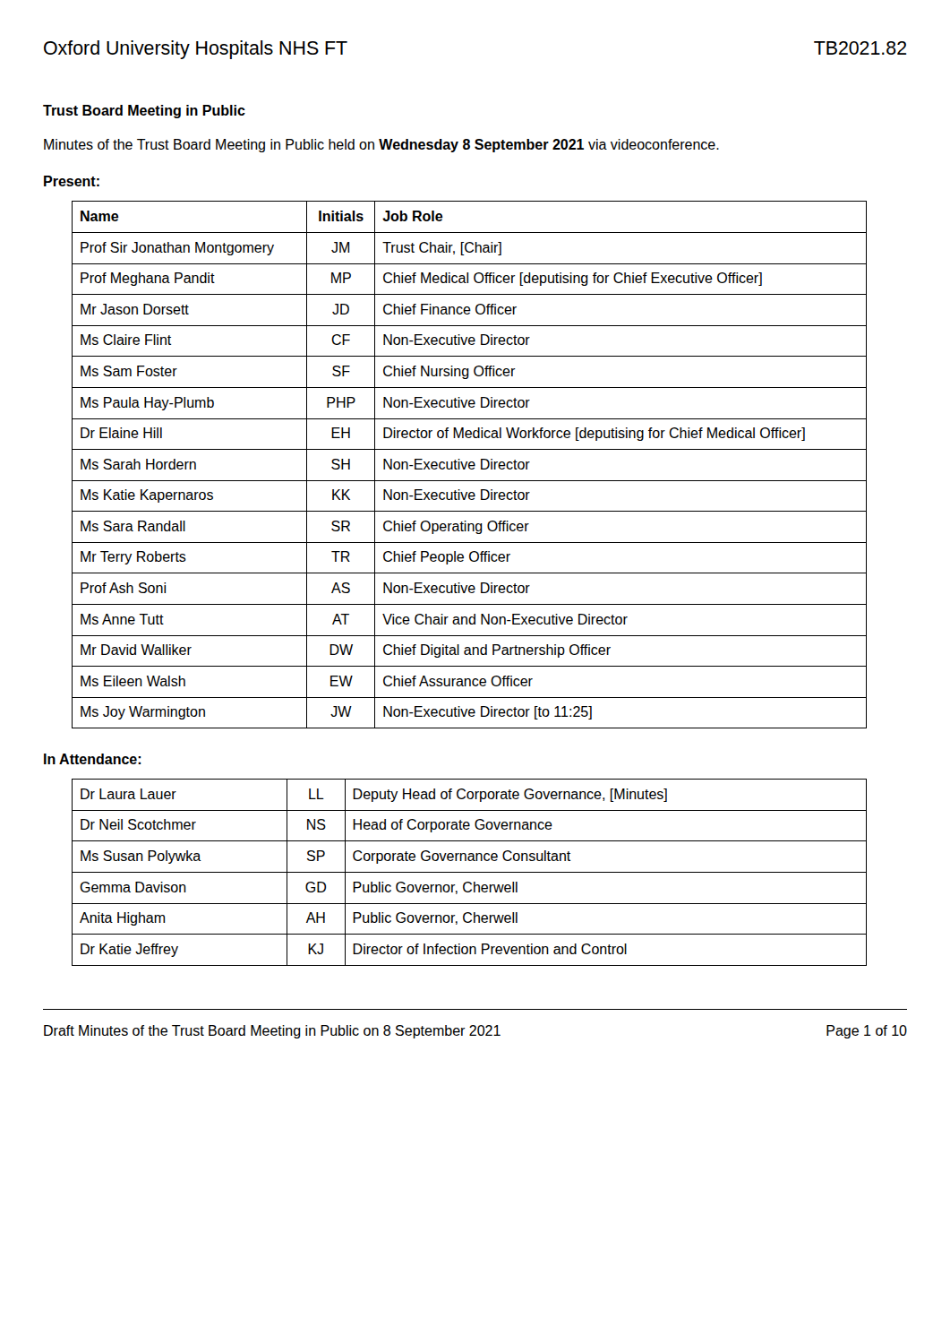Oxford University Hospitals NHS FT TB2021.82
Trust Board Meeting in Public
Minutes of the Trust Board Meeting in Public held on Wednesday 8 September 2021 via videoconference.
Present:
| Name | Initials | Job Role |
| --- | --- | --- |
| Prof Sir Jonathan Montgomery | JM | Trust Chair, [Chair] |
| Prof Meghana Pandit | MP | Chief Medical Officer [deputising for Chief Executive Officer] |
| Mr Jason Dorsett | JD | Chief Finance Officer |
| Ms Claire Flint | CF | Non-Executive Director |
| Ms Sam Foster | SF | Chief Nursing Officer |
| Ms Paula Hay-Plumb | PHP | Non-Executive Director |
| Dr Elaine Hill | EH | Director of Medical Workforce [deputising for Chief Medical Officer] |
| Ms Sarah Hordern | SH | Non-Executive Director |
| Ms Katie Kapernaros | KK | Non-Executive Director |
| Ms Sara Randall | SR | Chief Operating Officer |
| Mr Terry Roberts | TR | Chief People Officer |
| Prof Ash Soni | AS | Non-Executive Director |
| Ms Anne Tutt | AT | Vice Chair and Non-Executive Director |
| Mr David Walliker | DW | Chief Digital and Partnership Officer |
| Ms Eileen Walsh | EW | Chief Assurance Officer |
| Ms Joy Warmington | JW | Non-Executive Director [to 11:25] |
In Attendance:
| Dr Laura Lauer | LL | Deputy Head of Corporate Governance, [Minutes] |
| Dr Neil Scotchmer | NS | Head of Corporate Governance |
| Ms Susan Polywka | SP | Corporate Governance Consultant |
| Gemma Davison | GD | Public Governor, Cherwell |
| Anita Higham | AH | Public Governor, Cherwell |
| Dr Katie Jeffrey | KJ | Director of Infection Prevention and Control |
Draft Minutes of the Trust Board Meeting in Public on 8 September 2021 Page 1 of 10